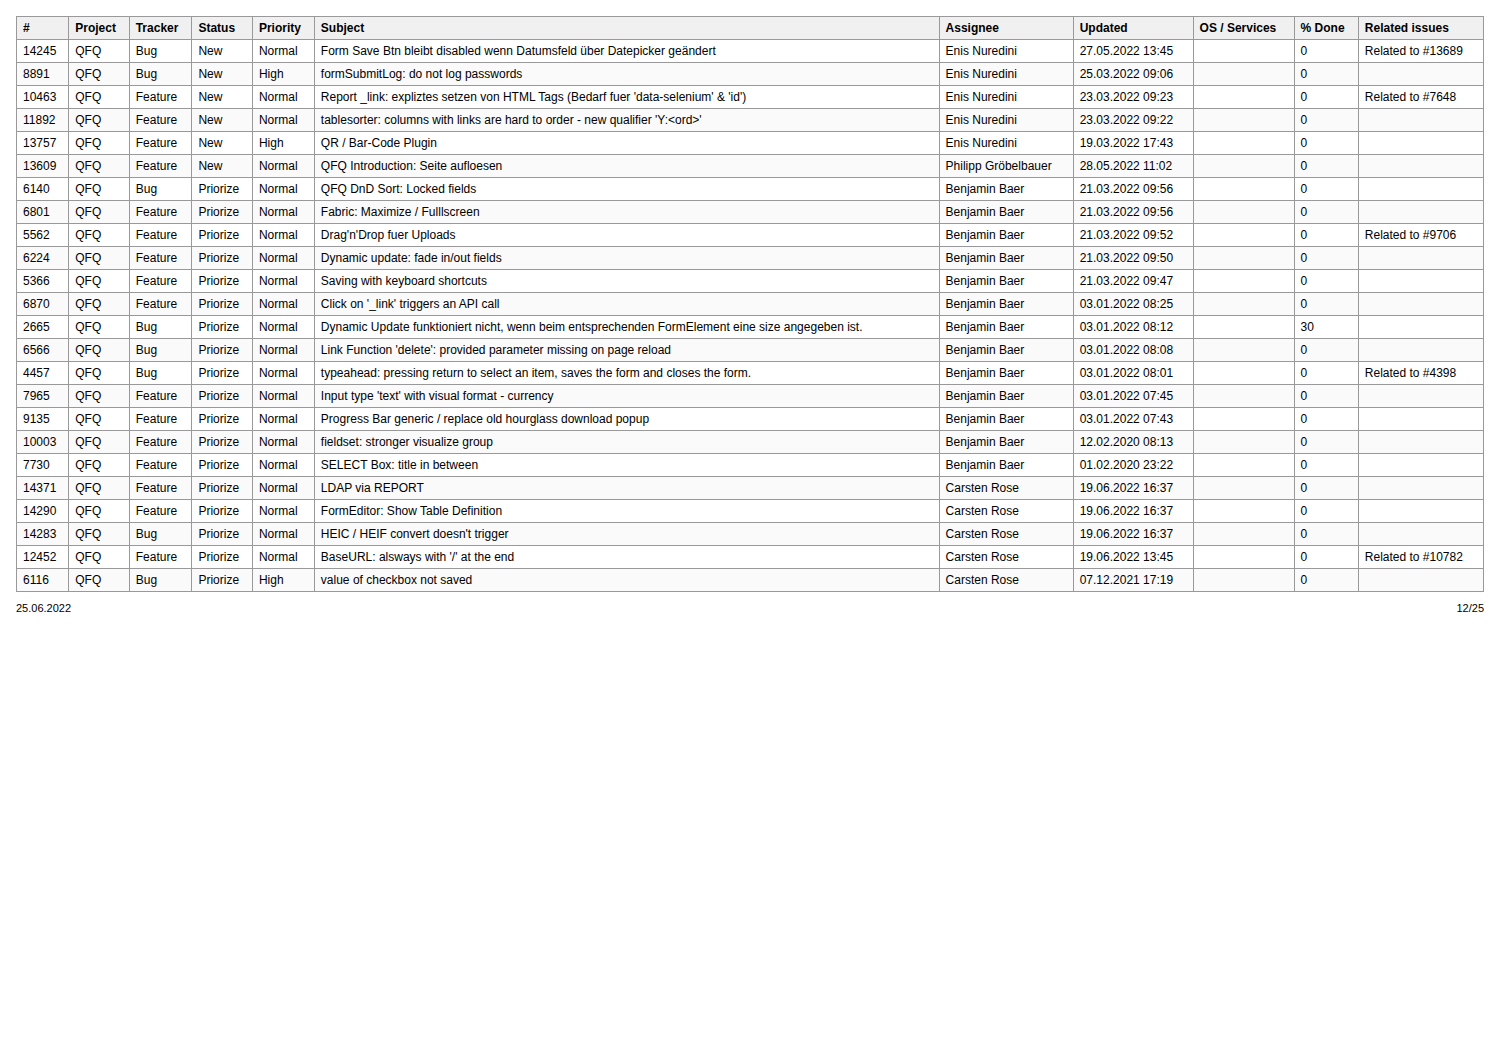| # | Project | Tracker | Status | Priority | Subject | Assignee | Updated | OS / Services | % Done | Related issues |
| --- | --- | --- | --- | --- | --- | --- | --- | --- | --- | --- |
| 14245 | QFQ | Bug | New | Normal | Form Save Btn bleibt disabled wenn Datumsfeld über Datepicker geändert | Enis Nuredini | 27.05.2022 13:45 | | 0 | Related to #13689 |
| 8891 | QFQ | Bug | New | High | formSubmitLog: do not log passwords | Enis Nuredini | 25.03.2022 09:06 | | 0 | |
| 10463 | QFQ | Feature | New | Normal | Report _link: expliztes setzen von HTML Tags (Bedarf fuer 'data-selenium' & 'id') | Enis Nuredini | 23.03.2022 09:23 | | 0 | Related to #7648 |
| 11892 | QFQ | Feature | New | Normal | tablesorter: columns with links are hard to order - new qualifier 'Y:<ord>' | Enis Nuredini | 23.03.2022 09:22 | | 0 | |
| 13757 | QFQ | Feature | New | High | QR / Bar-Code Plugin | Enis Nuredini | 19.03.2022 17:43 | | 0 | |
| 13609 | QFQ | Feature | New | Normal | QFQ Introduction: Seite aufloesen | Philipp Gröbelbauer | 28.05.2022 11:02 | | 0 | |
| 6140 | QFQ | Bug | Priorize | Normal | QFQ DnD Sort: Locked fields | Benjamin Baer | 21.03.2022 09:56 | | 0 | |
| 6801 | QFQ | Feature | Priorize | Normal | Fabric: Maximize / Fulllscreen | Benjamin Baer | 21.03.2022 09:56 | | 0 | |
| 5562 | QFQ | Feature | Priorize | Normal | Drag'n'Drop fuer Uploads | Benjamin Baer | 21.03.2022 09:52 | | 0 | Related to #9706 |
| 6224 | QFQ | Feature | Priorize | Normal | Dynamic update: fade in/out fields | Benjamin Baer | 21.03.2022 09:50 | | 0 | |
| 5366 | QFQ | Feature | Priorize | Normal | Saving with keyboard shortcuts | Benjamin Baer | 21.03.2022 09:47 | | 0 | |
| 6870 | QFQ | Feature | Priorize | Normal | Click on '_link' triggers an API call | Benjamin Baer | 03.01.2022 08:25 | | 0 | |
| 2665 | QFQ | Bug | Priorize | Normal | Dynamic Update funktioniert nicht, wenn beim entsprechenden FormElement eine size angegeben ist. | Benjamin Baer | 03.01.2022 08:12 | | 30 | |
| 6566 | QFQ | Bug | Priorize | Normal | Link Function 'delete': provided parameter missing on page reload | Benjamin Baer | 03.01.2022 08:08 | | 0 | |
| 4457 | QFQ | Bug | Priorize | Normal | typeahead: pressing return to select an item, saves the form and closes the form. | Benjamin Baer | 03.01.2022 08:01 | | 0 | Related to #4398 |
| 7965 | QFQ | Feature | Priorize | Normal | Input type 'text' with visual format - currency | Benjamin Baer | 03.01.2022 07:45 | | 0 | |
| 9135 | QFQ | Feature | Priorize | Normal | Progress Bar generic / replace old hourglass download popup | Benjamin Baer | 03.01.2022 07:43 | | 0 | |
| 10003 | QFQ | Feature | Priorize | Normal | fieldset: stronger visualize group | Benjamin Baer | 12.02.2020 08:13 | | 0 | |
| 7730 | QFQ | Feature | Priorize | Normal | SELECT Box: title in between | Benjamin Baer | 01.02.2020 23:22 | | 0 | |
| 14371 | QFQ | Feature | Priorize | Normal | LDAP via REPORT | Carsten Rose | 19.06.2022 16:37 | | 0 | |
| 14290 | QFQ | Feature | Priorize | Normal | FormEditor: Show Table Definition | Carsten Rose | 19.06.2022 16:37 | | 0 | |
| 14283 | QFQ | Bug | Priorize | Normal | HEIC / HEIF convert doesn't trigger | Carsten Rose | 19.06.2022 16:37 | | 0 | |
| 12452 | QFQ | Feature | Priorize | Normal | BaseURL: alsways with '/' at the end | Carsten Rose | 19.06.2022 13:45 | | 0 | Related to #10782 |
| 6116 | QFQ | Bug | Priorize | High | value of checkbox not saved | Carsten Rose | 07.12.2021 17:19 | | 0 | |
25.06.2022 12/25